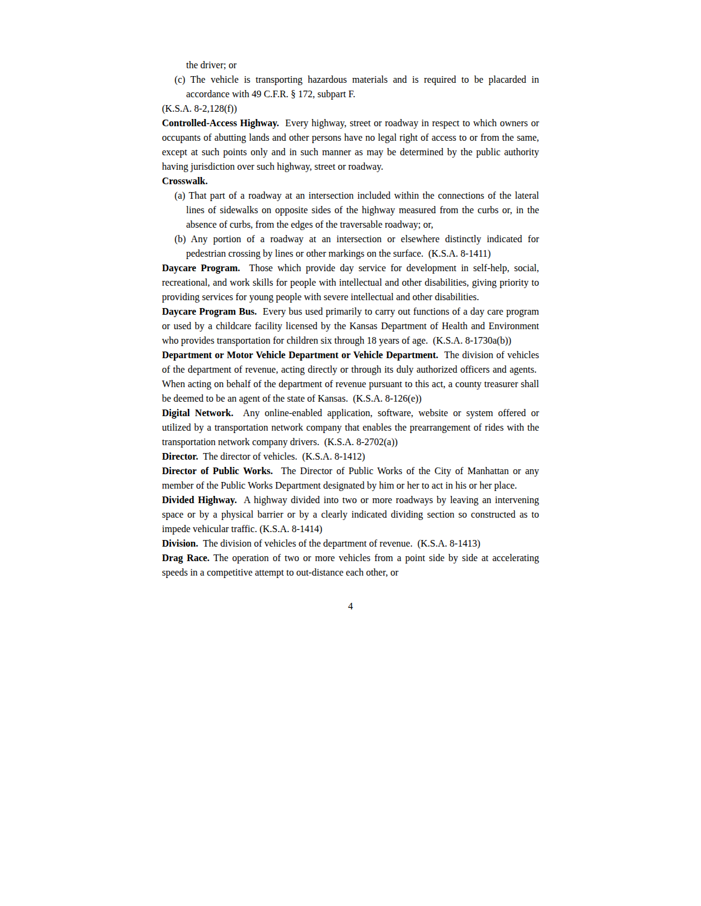the driver; or
(c) The vehicle is transporting hazardous materials and is required to be placarded in accordance with 49 C.F.R. § 172, subpart F.
(K.S.A. 8-2,128(f))
Controlled-Access Highway. Every highway, street or roadway in respect to which owners or occupants of abutting lands and other persons have no legal right of access to or from the same, except at such points only and in such manner as may be determined by the public authority having jurisdiction over such highway, street or roadway.
Crosswalk.
(a) That part of a roadway at an intersection included within the connections of the lateral lines of sidewalks on opposite sides of the highway measured from the curbs or, in the absence of curbs, from the edges of the traversable roadway; or,
(b) Any portion of a roadway at an intersection or elsewhere distinctly indicated for pedestrian crossing by lines or other markings on the surface. (K.S.A. 8-1411)
Daycare Program. Those which provide day service for development in self-help, social, recreational, and work skills for people with intellectual and other disabilities, giving priority to providing services for young people with severe intellectual and other disabilities.
Daycare Program Bus. Every bus used primarily to carry out functions of a day care program or used by a childcare facility licensed by the Kansas Department of Health and Environment who provides transportation for children six through 18 years of age. (K.S.A. 8-1730a(b))
Department or Motor Vehicle Department or Vehicle Department. The division of vehicles of the department of revenue, acting directly or through its duly authorized officers and agents. When acting on behalf of the department of revenue pursuant to this act, a county treasurer shall be deemed to be an agent of the state of Kansas. (K.S.A. 8-126(e))
Digital Network. Any online-enabled application, software, website or system offered or utilized by a transportation network company that enables the prearrangement of rides with the transportation network company drivers. (K.S.A. 8-2702(a))
Director. The director of vehicles. (K.S.A. 8-1412)
Director of Public Works. The Director of Public Works of the City of Manhattan or any member of the Public Works Department designated by him or her to act in his or her place.
Divided Highway. A highway divided into two or more roadways by leaving an intervening space or by a physical barrier or by a clearly indicated dividing section so constructed as to impede vehicular traffic. (K.S.A. 8-1414)
Division. The division of vehicles of the department of revenue. (K.S.A. 8-1413)
Drag Race. The operation of two or more vehicles from a point side by side at accelerating speeds in a competitive attempt to out-distance each other, or
4